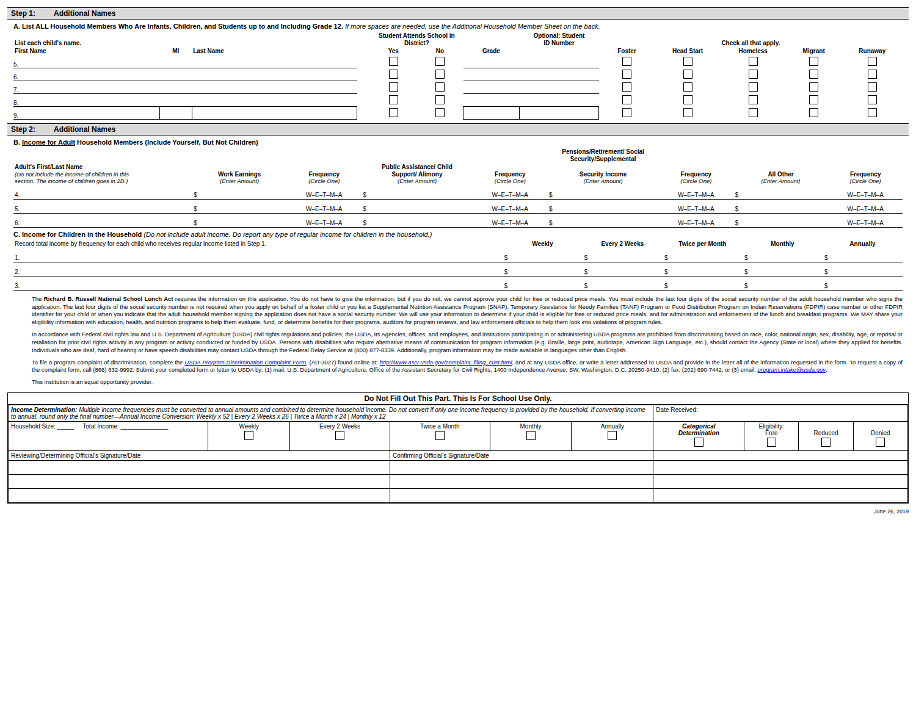Step 1: Additional Names
A. List ALL Household Members Who Are Infants, Children, and Students up to and Including Grade 12. If more spaces are needed, use the Additional Household Member Sheet on the back.
| List each child's name. | Student Attends School in District? | Grade | Optional: Student ID Number | Check all that apply. |
| --- | --- | --- | --- | --- |
| First Name | MI | Last Name | | Yes | No | | Foster | Head Start | Homeless | Migrant | Runaway |
| 5. | | | | | | | | | | | | |
| 6. | | | | | | | | | | | | |
| 7. | | | | | | | | | | | | |
| 8. | | | | | | | | | | | | |
| 9. | | | | | | | | | | | | |
Step 2: Additional Names
B. Income for Adult Household Members (Include Yourself, But Not Children)
| | | | | | Pensions/Retirement/ Social Security/Supplemental | | | |
| --- | --- | --- | --- | --- | --- | --- | --- | --- |
| Adult's First/Last Name (Do not include the income of children in this section. The income of children goes in 2D.) | Work Earnings (Enter Amount) | Frequency (Circle One) | Public Assistance/ Child Support/ Alimony (Enter Amount) | Frequency (Circle One) | Security Income (Enter Amount) | Frequency (Circle One) | All Other (Enter Amount) | Frequency (Circle One) |
| 4. | $ | W–E–T–M–A | $ | W–E–T–M–A | $ | W–E–T–M–A | $ | W–E–T–M–A |
| 5. | $ | W–E–T–M–A | $ | W–E–T–M–A | $ | W–E–T–M–A | $ | W–E–T–M–A |
| 6. | $ | W–E–T–M–A | $ | W–E–T–M–A | $ | W–E–T–M–A | $ | W–E–T–M–A |
C. Income for Children in the Household (Do not include adult income. Do report any type of regular income for children in the household.)
| Record total income by frequency for each child who receives regular income listed in Step 1. | Weekly | Every 2 Weeks | Twice per Month | Monthly | Annually |
| --- | --- | --- | --- | --- | --- |
| 1. | $ | $ | $ | $ | $ |
| 2. | $ | $ | $ | $ | $ |
| 3. | $ | $ | $ | $ | $ |
The Richard B. Russell National School Lunch Act requires the information on this application. You do not have to give the information, but if you do not, we cannot approve your child for free or reduced price meals. You must include the last four digits of the social security number of the adult household member who signs the application. The last four digits of the social security number is not required when you apply on behalf of a foster child or you list a Supplemental Nutrition Assistance Program (SNAP), Temporary Assistance for Needy Families (TANF) Program or Food Distribution Program on Indian Reservations (FDPIR) case number or other FDPIR identifier for your child or when you indicate that the adult household member signing the application does not have a social security number. We will use your information to determine if your child is eligible for free or reduced price meals, and for administration and enforcement of the lunch and breakfast programs. We MAY share your eligibility information with education, health, and nutrition programs to help them evaluate, fund, or determine benefits for their programs, auditors for program reviews, and law enforcement officials to help them look into violations of program rules.
In accordance with Federal civil rights law and U.S. Department of Agriculture (USDA) civil rights regulations and policies, the USDA, its Agencies, offices, and employees, and institutions participating in or administering USDA programs are prohibited from discriminating based on race, color, national origin, sex, disability, age, or reprisal or retaliation for prior civil rights activity in any program or activity conducted or funded by USDA. Persons with disabilities who require alternative means of communication for program information (e.g. Braille, large print, audiotape, American Sign Language, etc.), should contact the Agency (State or local) where they applied for benefits. Individuals who are deaf, hard of hearing or have speech disabilities may contact USDA through the Federal Relay Service at (800) 877-8339. Additionally, program information may be made available in languages other than English.
To file a program complaint of discrimination, complete the USDA Program Discrimination Complaint Form, (AD-3027) found online at: http://www.ascr.usda.gov/complaint_filing_cust.html, and at any USDA office, or write a letter addressed to USDA and provide in the letter all of the information requested in the form. To request a copy of the complaint form, call (866) 632-9992. Submit your completed form or letter to USDA by: (1) mail: U.S. Department of Agriculture, Office of the Assistant Secretary for Civil Rights, 1400 Independence Avenue, SW, Washington, D.C. 20250-9410; (2) fax: (202) 690-7442; or (3) email: program.intake@usda.gov.
This institution is an equal opportunity provider.
Do Not Fill Out This Part. This Is For School Use Only.
| Income Determination: Multiple income frequencies must be converted to annual amounts and combined to determine household income. Do not convert if only one income frequency is provided by the household. If converting income to annual, round only the final number—Annual Income Conversion: Weekly x 52 / Every 2 Weeks x 26 / Twice a Month x 24 / Monthly x 12 | Date Received: |
| Household Size: _____ Total Income: ______________ | Weekly | Every 2 Weeks | Twice a Month | Monthly | Annually | Categorical Determination | Eligibility: Free | Reduced | Denied |
| Reviewing/Determining Official's Signature/Date | Confirming Official's Signature/Date | |
June 26, 2019